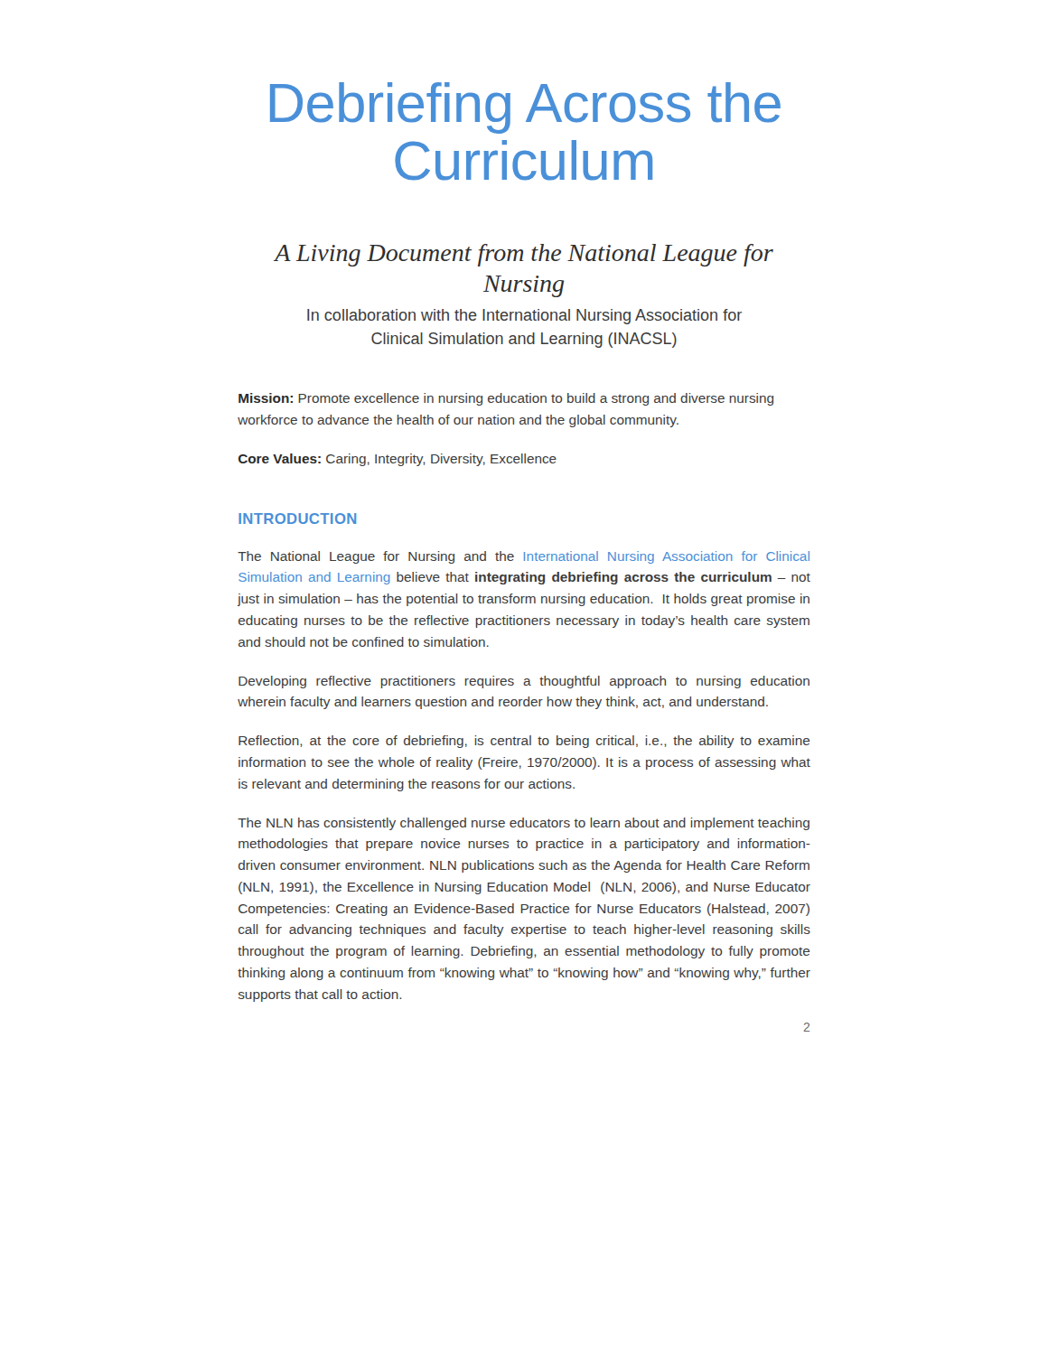Debriefing Across the Curriculum
A Living Document from the National League for Nursing
In collaboration with the International Nursing Association for Clinical Simulation and Learning (INACSL)
Mission: Promote excellence in nursing education to build a strong and diverse nursing workforce to advance the health of our nation and the global community.
Core Values: Caring, Integrity, Diversity, Excellence
INTRODUCTION
The National League for Nursing and the International Nursing Association for Clinical Simulation and Learning believe that integrating debriefing across the curriculum – not just in simulation – has the potential to transform nursing education. It holds great promise in educating nurses to be the reflective practitioners necessary in today’s health care system and should not be confined to simulation.
Developing reflective practitioners requires a thoughtful approach to nursing education wherein faculty and learners question and reorder how they think, act, and understand.
Reflection, at the core of debriefing, is central to being critical, i.e., the ability to examine information to see the whole of reality (Freire, 1970/2000). It is a process of assessing what is relevant and determining the reasons for our actions.
The NLN has consistently challenged nurse educators to learn about and implement teaching methodologies that prepare novice nurses to practice in a participatory and information-driven consumer environment. NLN publications such as the Agenda for Health Care Reform (NLN, 1991), the Excellence in Nursing Education Model (NLN, 2006), and Nurse Educator Competencies: Creating an Evidence-Based Practice for Nurse Educators (Halstead, 2007) call for advancing techniques and faculty expertise to teach higher-level reasoning skills throughout the program of learning. Debriefing, an essential methodology to fully promote thinking along a continuum from “knowing what” to “knowing how” and “knowing why,” further supports that call to action.
2